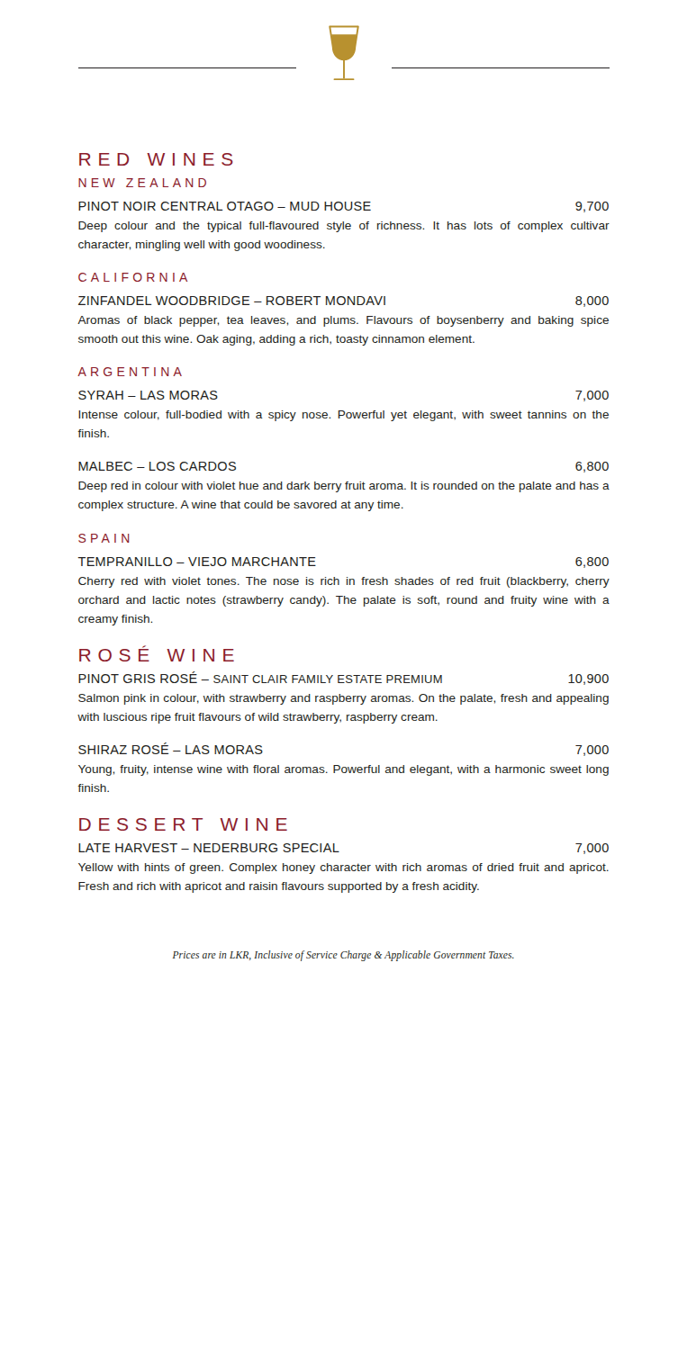Red Wines
New Zealand
PINOT NOIR CENTRAL OTAGO – MUD HOUSE 9,700
Deep colour and the typical full-flavoured style of richness. It has lots of complex cultivar character, mingling well with good woodiness.
California
ZINFANDEL WOODBRIDGE – ROBERT MONDAVI 8,000
Aromas of black pepper, tea leaves, and plums. Flavours of boysenberry and baking spice smooth out this wine. Oak aging, adding a rich, toasty cinnamon element.
Argentina
SYRAH – LAS MORAS 7,000
Intense colour, full-bodied with a spicy nose. Powerful yet elegant, with sweet tannins on the finish.
MALBEC – LOS CARDOS 6,800
Deep red in colour with violet hue and dark berry fruit aroma. It is rounded on the palate and has a complex structure. A wine that could be savored at any time.
Spain
TEMPRANILLO – VIEJO MARCHANTE 6,800
Cherry red with violet tones. The nose is rich in fresh shades of red fruit (blackberry, cherry orchard and lactic notes (strawberry candy). The palate is soft, round and fruity wine with a creamy finish.
Rosé Wine
PINOT GRIS ROSÉ – SAINT CLAIR FAMILY ESTATE PREMIUM 10,900
Salmon pink in colour, with strawberry and raspberry aromas. On the palate, fresh and appealing with luscious ripe fruit flavours of wild strawberry, raspberry cream.
SHIRAZ ROSÉ – LAS MORAS 7,000
Young, fruity, intense wine with floral aromas. Powerful and elegant, with a harmonic sweet long finish.
Dessert Wine
LATE HARVEST – NEDERBURG SPECIAL 7,000
Yellow with hints of green. Complex honey character with rich aromas of dried fruit and apricot. Fresh and rich with apricot and raisin flavours supported by a fresh acidity.
Prices are in LKR, Inclusive of Service Charge & Applicable Government Taxes.